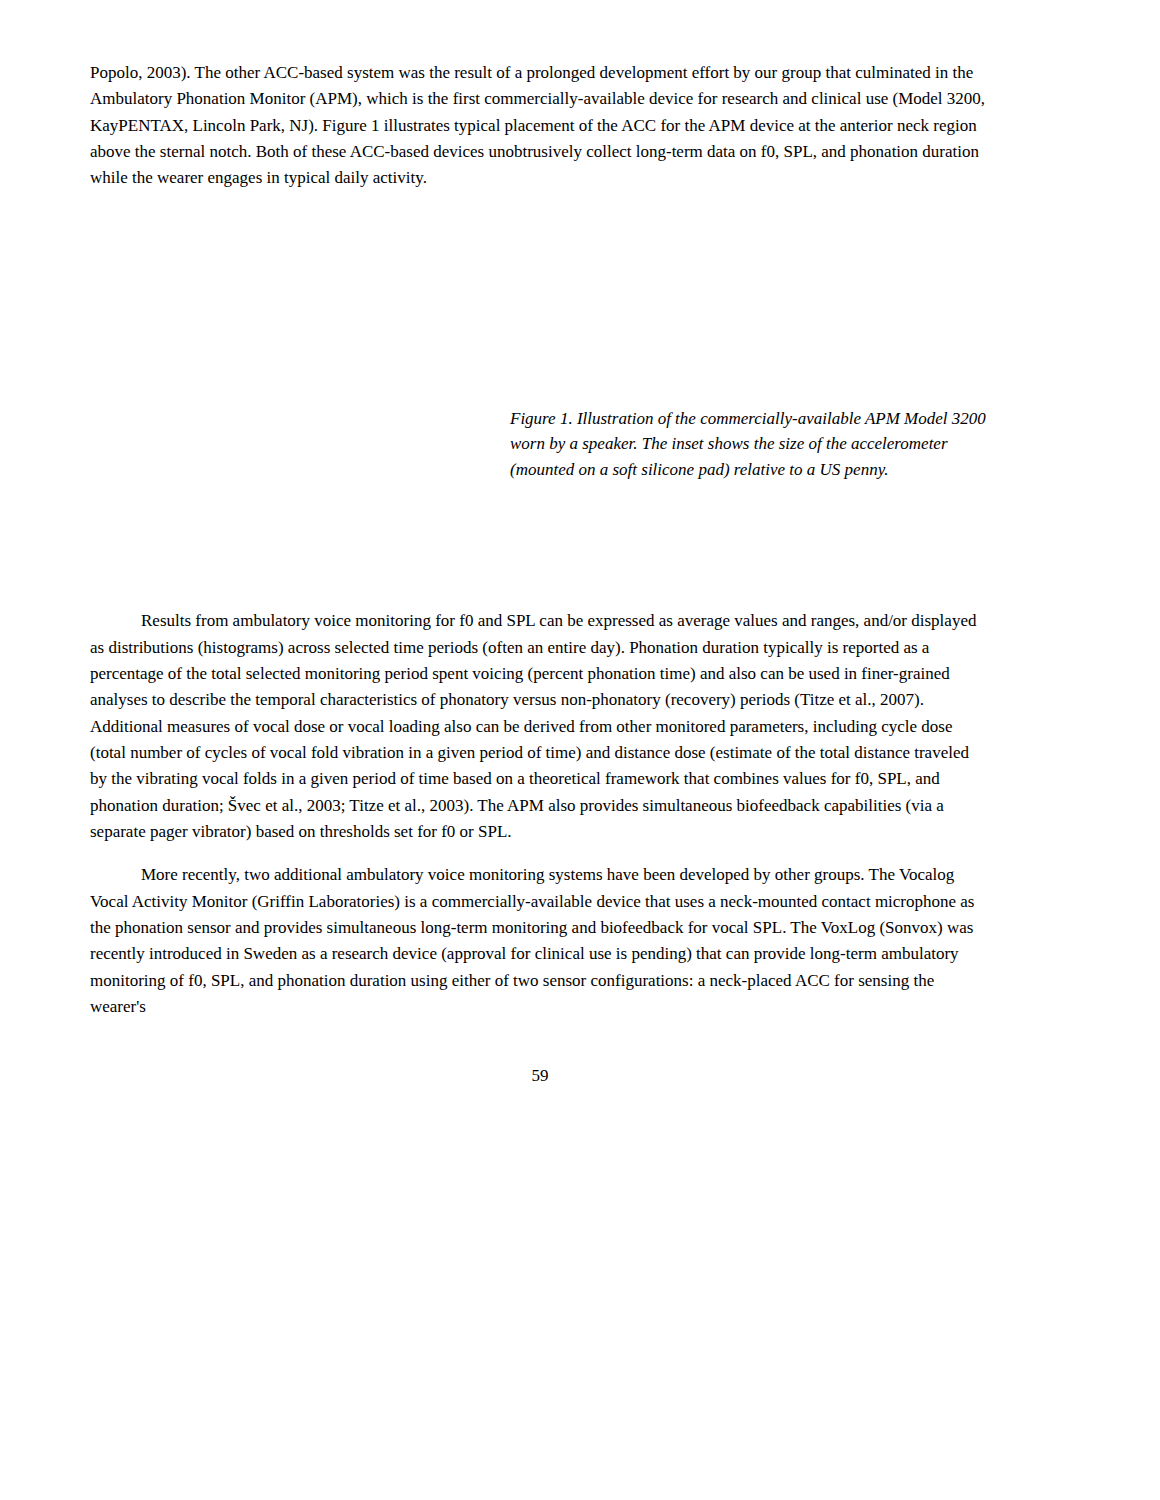Popolo, 2003). The other ACC-based system was the result of a prolonged development effort by our group that culminated in the Ambulatory Phonation Monitor (APM), which is the first commercially-available device for research and clinical use (Model 3200, KayPENTAX, Lincoln Park, NJ). Figure 1 illustrates typical placement of the ACC for the APM device at the anterior neck region above the sternal notch. Both of these ACC-based devices unobtrusively collect long-term data on f0, SPL, and phonation duration while the wearer engages in typical daily activity.
Figure 1. Illustration of the commercially-available APM Model 3200 worn by a speaker. The inset shows the size of the accelerometer (mounted on a soft silicone pad) relative to a US penny.
Results from ambulatory voice monitoring for f0 and SPL can be expressed as average values and ranges, and/or displayed as distributions (histograms) across selected time periods (often an entire day). Phonation duration typically is reported as a percentage of the total selected monitoring period spent voicing (percent phonation time) and also can be used in finer-grained analyses to describe the temporal characteristics of phonatory versus non-phonatory (recovery) periods (Titze et al., 2007). Additional measures of vocal dose or vocal loading also can be derived from other monitored parameters, including cycle dose (total number of cycles of vocal fold vibration in a given period of time) and distance dose (estimate of the total distance traveled by the vibrating vocal folds in a given period of time based on a theoretical framework that combines values for f0, SPL, and phonation duration; Švec et al., 2003; Titze et al., 2003). The APM also provides simultaneous biofeedback capabilities (via a separate pager vibrator) based on thresholds set for f0 or SPL.
More recently, two additional ambulatory voice monitoring systems have been developed by other groups. The Vocalog Vocal Activity Monitor (Griffin Laboratories) is a commercially-available device that uses a neck-mounted contact microphone as the phonation sensor and provides simultaneous long-term monitoring and biofeedback for vocal SPL. The VoxLog (Sonvox) was recently introduced in Sweden as a research device (approval for clinical use is pending) that can provide long-term ambulatory monitoring of f0, SPL, and phonation duration using either of two sensor configurations: a neck-placed ACC for sensing the wearer's
59